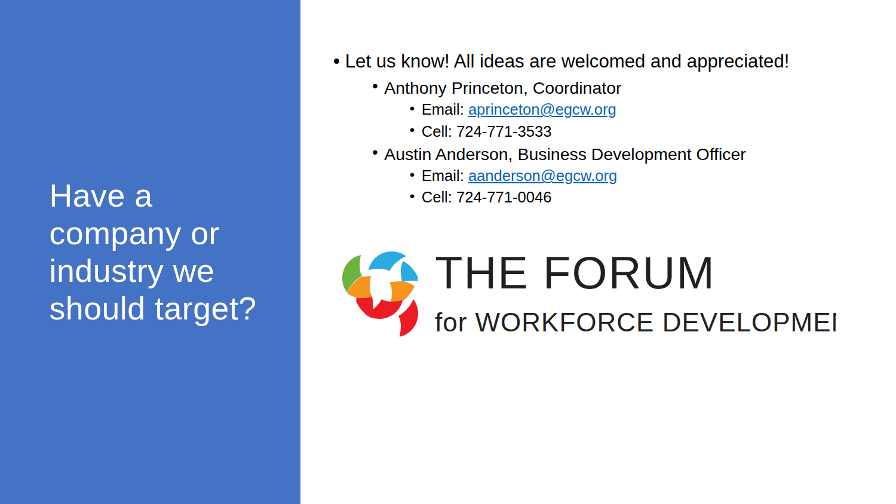Have a company or industry we should target?
Let us know! All ideas are welcomed and appreciated!
Anthony Princeton, Coordinator
Email: aprinceton@egcw.org
Cell: 724-771-3533
Austin Anderson, Business Development Officer
Email: aanderson@egcw.org
Cell: 724-771-0046
THE FORUM for WORKFORCE DEVELOPMENT